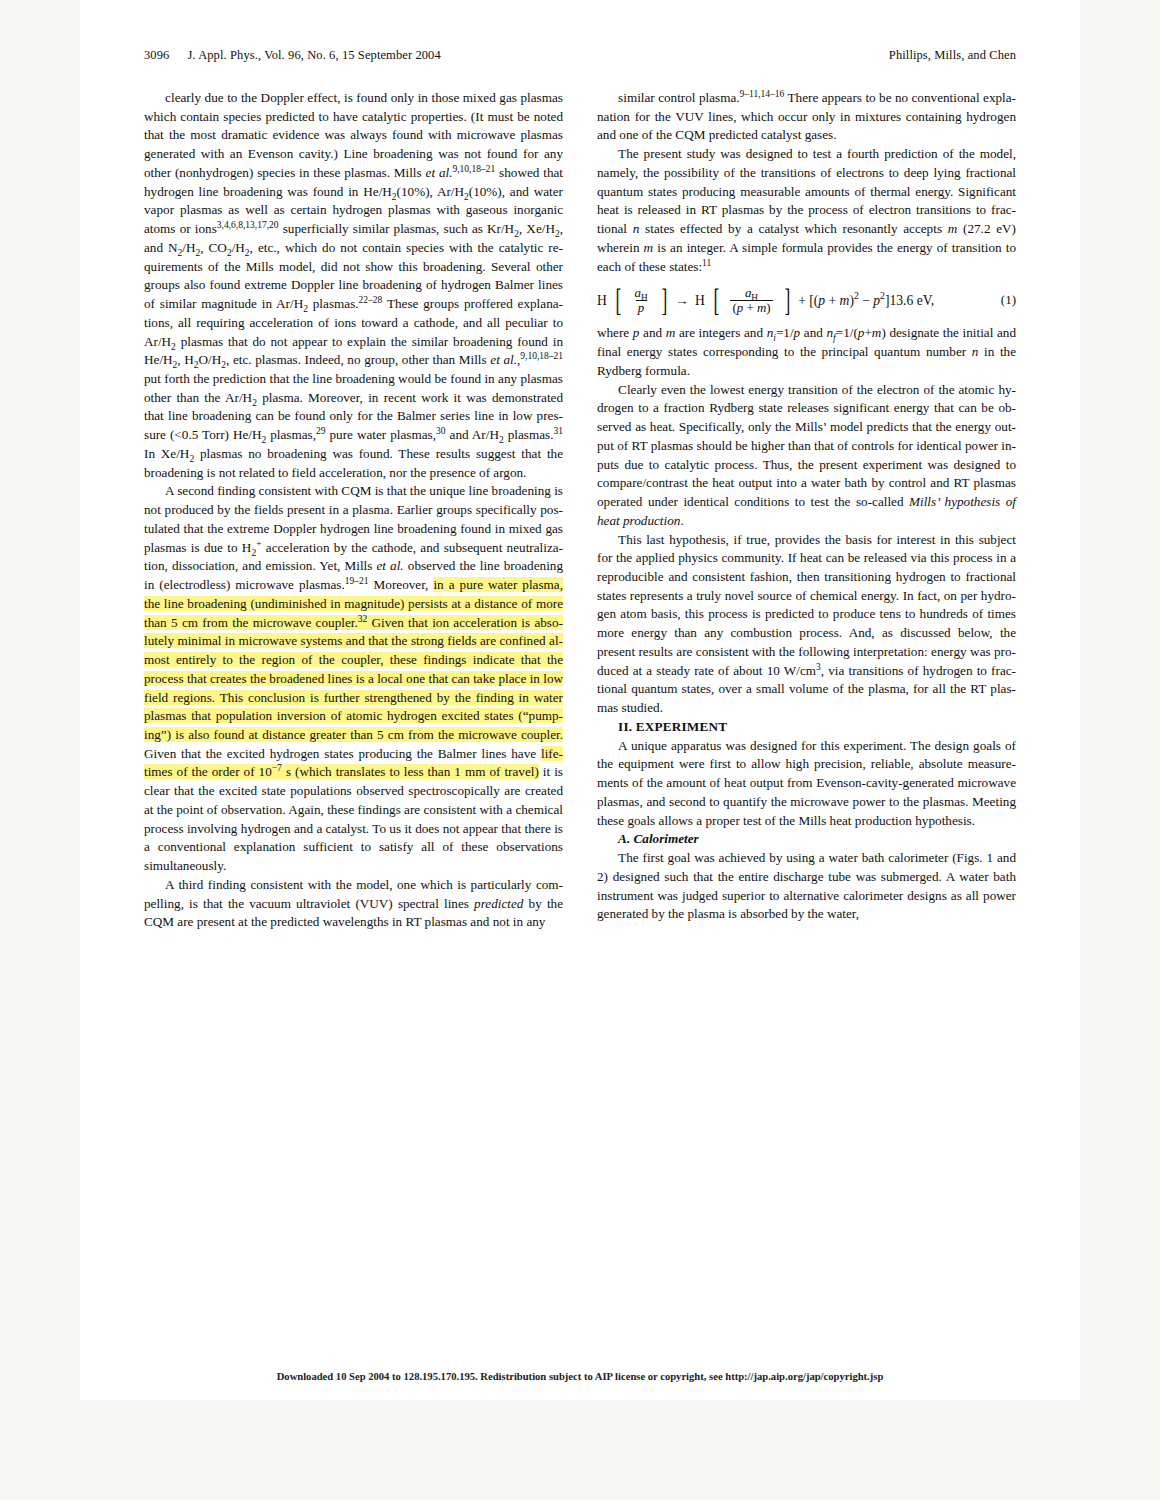3096 J. Appl. Phys., Vol. 96, No. 6, 15 September 2004
Phillips, Mills, and Chen
clearly due to the Doppler effect, is found only in those mixed gas plasmas which contain species predicted to have catalytic properties. (It must be noted that the most dramatic evidence was always found with microwave plasmas generated with an Evenson cavity.) Line broadening was not found for any other (nonhydrogen) species in these plasmas. Mills et al.9,10,18–21 showed that hydrogen line broadening was found in He/H2(10%), Ar/H2(10%), and water vapor plasmas as well as certain hydrogen plasmas with gaseous inorganic atoms or ions3,4,6,8,13,17,20 superficially similar plasmas, such as Kr/H2, Xe/H2, and N2/H2, CO2/H2, etc., which do not contain species with the catalytic requirements of the Mills model, did not show this broadening. Several other groups also found extreme Doppler line broadening of hydrogen Balmer lines of similar magnitude in Ar/H2 plasmas.22–28 These groups proffered explanations, all requiring acceleration of ions toward a cathode, and all peculiar to Ar/H2 plasmas that do not appear to explain the similar broadening found in He/H2, H2O/H2, etc. plasmas. Indeed, no group, other than Mills et al.,9,10,18–21 put forth the prediction that the line broadening would be found in any plasmas other than the Ar/H2 plasma. Moreover, in recent work it was demonstrated that line broadening can be found only for the Balmer series line in low pressure (<0.5 Torr) He/H2 plasmas,29 pure water plasmas,30 and Ar/H2 plasmas.31 In Xe/H2 plasmas no broadening was found. These results suggest that the broadening is not related to field acceleration, nor the presence of argon.
A second finding consistent with CQM is that the unique line broadening is not produced by the fields present in a plasma. Earlier groups specifically postulated that the extreme Doppler hydrogen line broadening found in mixed gas plasmas is due to H2+ acceleration by the cathode, and subsequent neutralization, dissociation, and emission. Yet, Mills et al. observed the line broadening in (electrodless) microwave plasmas.19–21 Moreover, in a pure water plasma, the line broadening (undiminished in magnitude) persists at a distance of more than 5 cm from the microwave coupler.32 Given that ion acceleration is absolutely minimal in microwave systems and that the strong fields are confined almost entirely to the region of the coupler, these findings indicate that the process that creates the broadened lines is a local one that can take place in low field regions. This conclusion is further strengthened by the finding in water plasmas that population inversion of atomic hydrogen excited states (“pumping”) is also found at distance greater than 5 cm from the microwave coupler. Given that the excited hydrogen states producing the Balmer lines have lifetimes of the order of 10−7 s (which translates to less than 1 mm of travel) it is clear that the excited state populations observed spectroscopically are created at the point of observation. Again, these findings are consistent with a chemical process involving hydrogen and a catalyst. To us it does not appear that there is a conventional explanation sufficient to satisfy all of these observations simultaneously.
A third finding consistent with the model, one which is particularly compelling, is that the vacuum ultraviolet (VUV) spectral lines predicted by the CQM are present at the predicted wavelengths in RT plasmas and not in any
similar control plasma.9–11,14–16 There appears to be no conventional explanation for the VUV lines, which occur only in mixtures containing hydrogen and one of the CQM predicted catalyst gases.
The present study was designed to test a fourth prediction of the model, namely, the possibility of the transitions of electrons to deep lying fractional quantum states producing measurable amounts of thermal energy. Significant heat is released in RT plasmas by the process of electron transitions to fractional n states effected by a catalyst which resonantly accepts m (27.2 eV) wherein m is an integer. A simple formula provides the energy of transition to each of these states:11
H [ aH p ] → H [ aH(p + m) ] + [(p + m)2 − p2]13.6 eV, (1)
where p and m are integers and ni=1/p and nf=1/(p+m) designate the initial and final energy states corresponding to the principal quantum number n in the Rydberg formula.
Clearly even the lowest energy transition of the electron of the atomic hydrogen to a fraction Rydberg state releases significant energy that can be observed as heat. Specifically, only the Mills’ model predicts that the energy output of RT plasmas should be higher than that of controls for identical power inputs due to catalytic process. Thus, the present experiment was designed to compare/contrast the heat output into a water bath by control and RT plasmas operated under identical conditions to test the so-called Mills’ hypothesis of heat production.
This last hypothesis, if true, provides the basis for interest in this subject for the applied physics community. If heat can be released via this process in a reproducible and consistent fashion, then transitioning hydrogen to fractional states represents a truly novel source of chemical energy. In fact, on per hydrogen atom basis, this process is predicted to produce tens to hundreds of times more energy than any combustion process. And, as discussed below, the present results are consistent with the following interpretation: energy was produced at a steady rate of about 10 W/cm3, via transitions of hydrogen to fractional quantum states, over a small volume of the plasma, for all the RT plasmas studied.
II. EXPERIMENT
A unique apparatus was designed for this experiment. The design goals of the equipment were first to allow high precision, reliable, absolute measurements of the amount of heat output from Evenson-cavity-generated microwave plasmas, and second to quantify the microwave power to the plasmas. Meeting these goals allows a proper test of the Mills heat production hypothesis.
A. Calorimeter
The first goal was achieved by using a water bath calorimeter (Figs. 1 and 2) designed such that the entire discharge tube was submerged. A water bath instrument was judged superior to alternative calorimeter designs as all power generated by the plasma is absorbed by the water,
Downloaded 10 Sep 2004 to 128.195.170.195. Redistribution subject to AIP license or copyright, see http://jap.aip.org/jap/copyright.jsp